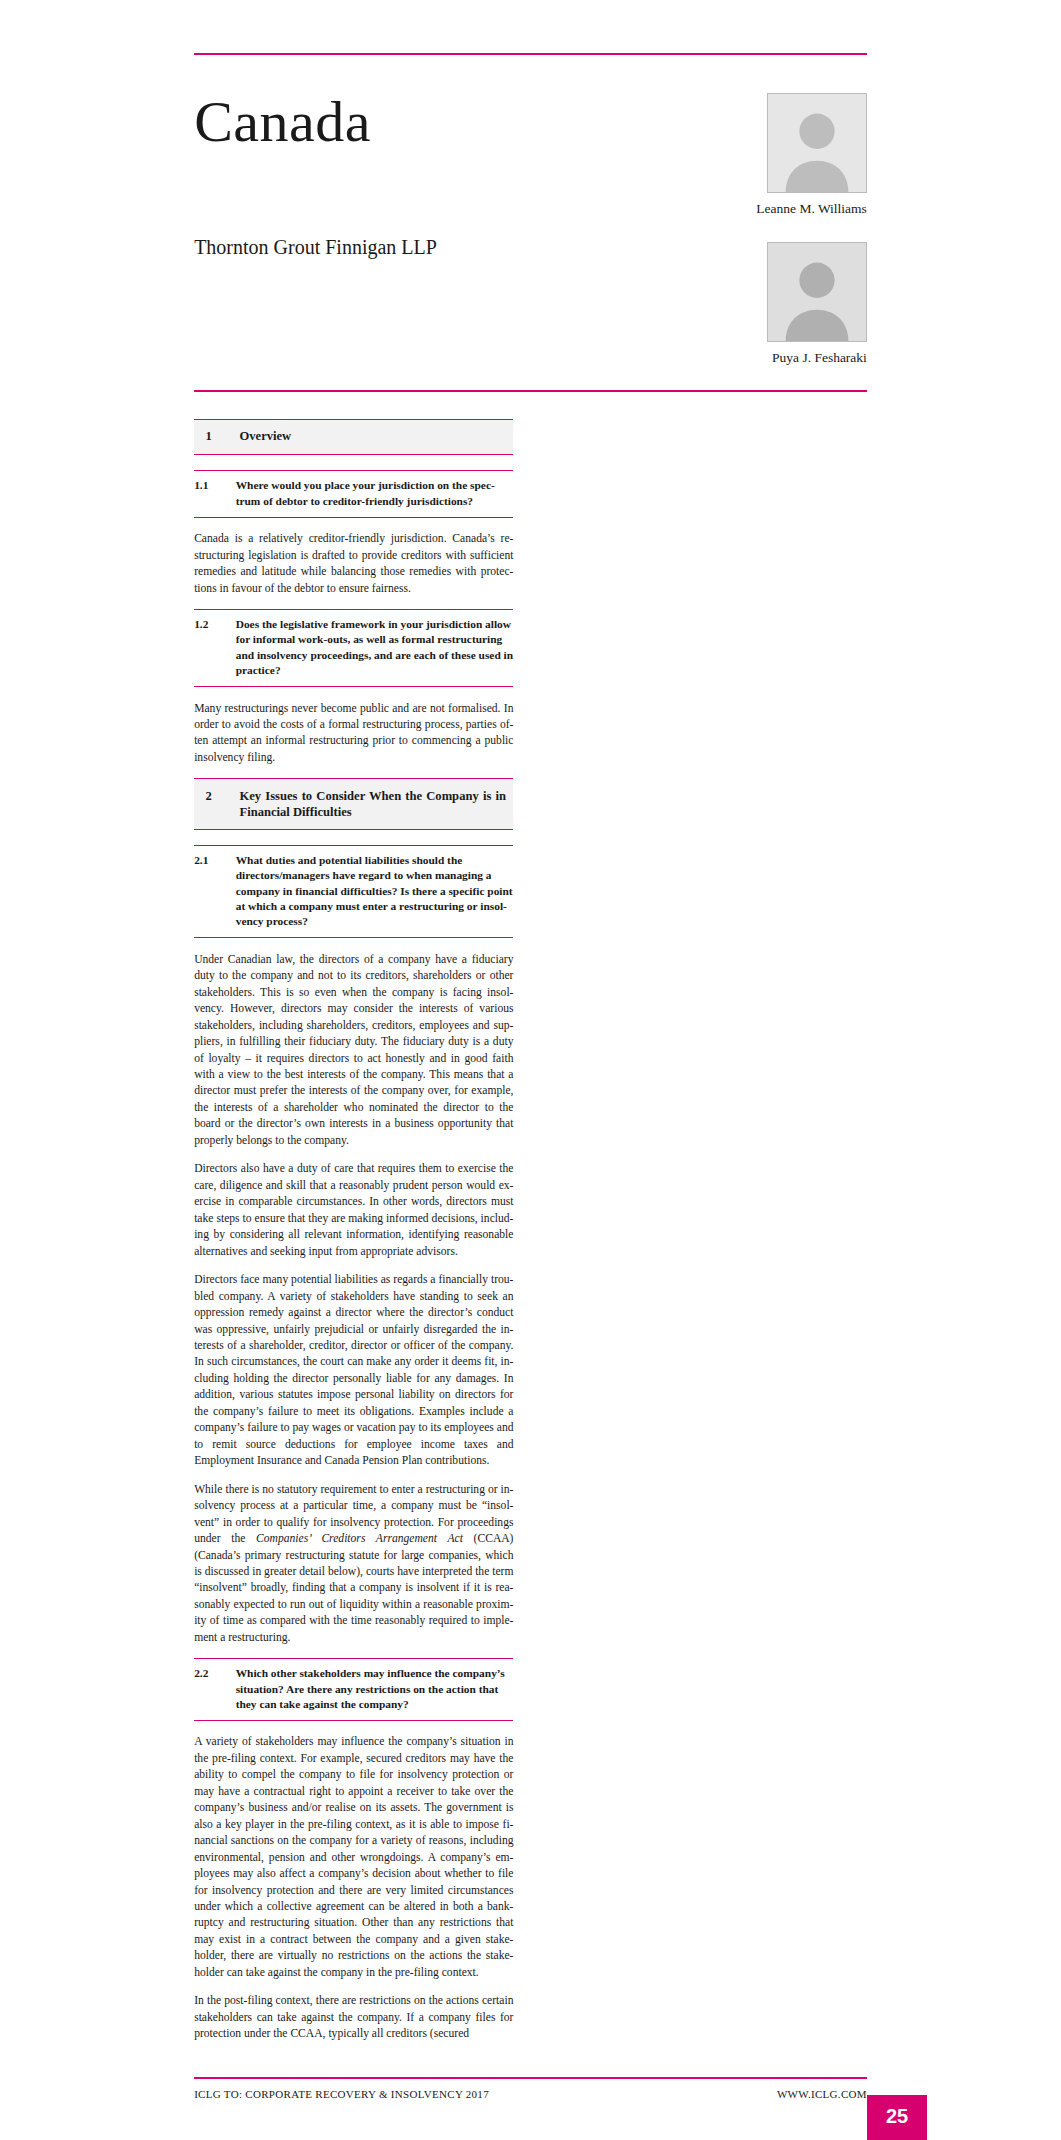Canada
Thornton Grout Finnigan LLP
Leanne M. Williams
Puya J. Fesharaki
1 Overview
1.1 Where would you place your jurisdiction on the spectrum of debtor to creditor-friendly jurisdictions?
Canada is a relatively creditor-friendly jurisdiction. Canada’s restructuring legislation is drafted to provide creditors with sufficient remedies and latitude while balancing those remedies with protections in favour of the debtor to ensure fairness.
1.2 Does the legislative framework in your jurisdiction allow for informal work-outs, as well as formal restructuring and insolvency proceedings, and are each of these used in practice?
Many restructurings never become public and are not formalised. In order to avoid the costs of a formal restructuring process, parties often attempt an informal restructuring prior to commencing a public insolvency filing.
2 Key Issues to Consider When the Company is in Financial Difficulties
2.1 What duties and potential liabilities should the directors/managers have regard to when managing a company in financial difficulties? Is there a specific point at which a company must enter a restructuring or insolvency process?
Under Canadian law, the directors of a company have a fiduciary duty to the company and not to its creditors, shareholders or other stakeholders. This is so even when the company is facing insolvency. However, directors may consider the interests of various stakeholders, including shareholders, creditors, employees and suppliers, in fulfilling their fiduciary duty. The fiduciary duty is a duty of loyalty – it requires directors to act honestly and in good faith with a view to the best interests of the company. This means that a director must prefer the interests of the company over, for example, the interests of a shareholder who nominated the director to the board or the director’s own interests in a business opportunity that properly belongs to the company.
Directors also have a duty of care that requires them to exercise the care, diligence and skill that a reasonably prudent person would exercise in comparable circumstances. In other words, directors must take steps to ensure that they are making informed decisions, including by considering all relevant information, identifying reasonable alternatives and seeking input from appropriate advisors.
Directors face many potential liabilities as regards a financially troubled company. A variety of stakeholders have standing to seek an oppression remedy against a director where the director’s conduct was oppressive, unfairly prejudicial or unfairly disregarded the interests of a shareholder, creditor, director or officer of the company. In such circumstances, the court can make any order it deems fit, including holding the director personally liable for any damages. In addition, various statutes impose personal liability on directors for the company’s failure to meet its obligations. Examples include a company’s failure to pay wages or vacation pay to its employees and to remit source deductions for employee income taxes and Employment Insurance and Canada Pension Plan contributions.
While there is no statutory requirement to enter a restructuring or insolvency process at a particular time, a company must be “insolvent” in order to qualify for insolvency protection. For proceedings under the Companies’ Creditors Arrangement Act (CCAA) (Canada’s primary restructuring statute for large companies, which is discussed in greater detail below), courts have interpreted the term “insolvent” broadly, finding that a company is insolvent if it is reasonably expected to run out of liquidity within a reasonable proximity of time as compared with the time reasonably required to implement a restructuring.
2.2 Which other stakeholders may influence the company’s situation? Are there any restrictions on the action that they can take against the company?
A variety of stakeholders may influence the company’s situation in the pre-filing context. For example, secured creditors may have the ability to compel the company to file for insolvency protection or may have a contractual right to appoint a receiver to take over the company’s business and/or realise on its assets. The government is also a key player in the pre-filing context, as it is able to impose financial sanctions on the company for a variety of reasons, including environmental, pension and other wrongdoings. A company’s employees may also affect a company’s decision about whether to file for insolvency protection and there are very limited circumstances under which a collective agreement can be altered in both a bankruptcy and restructuring situation. Other than any restrictions that may exist in a contract between the company and a given stakeholder, there are virtually no restrictions on the actions the stakeholder can take against the company in the pre-filing context.
In the post-filing context, there are restrictions on the actions certain stakeholders can take against the company. If a company files for protection under the CCAA, typically all creditors (secured
ICLG TO: CORPORATE RECOVERY & INSOLVENCY 2017 WWW.ICLG.COM
25